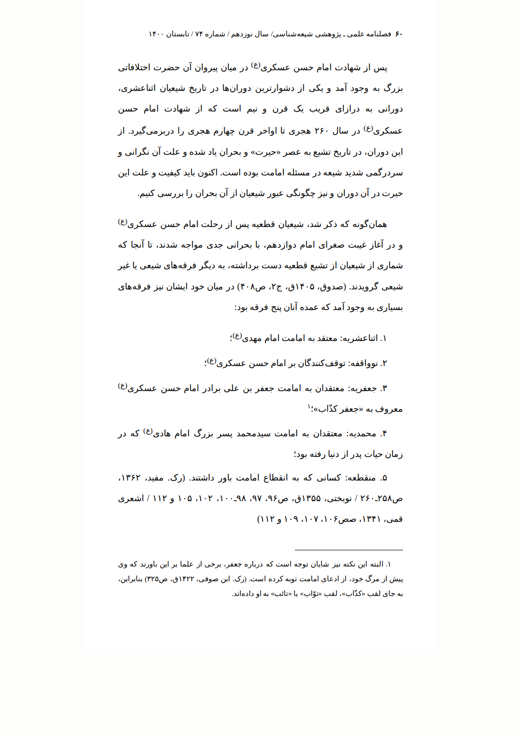۶۰ فصلنامه علمی ـ پژوهشی شیعه‌شناسی/ سال نوزدهم / شماره ۷۴ / تابستان ۱۴۰۰
پس از شهادت امام حسن عسکری(ع) در میان پیروان آن حضرت اختلافاتی بزرگ به وجود آمد و یکی از دشوارترین دوران‌ها در تاریخ شیعیان اثناعشری، دورانی به درازای قریب یک قرن و نیم است که از شهادت امام حسن عسکری(ع) در سال ۲۶۰ هجری تا اواخر قرن چهارم هجری را دربرمی‌گیرد. از این دوران، در تاریخ تشیع به عصر «حیرت» و بحران یاد شده و علت آن نگرانی و سردرگمی شدید شیعه در مسئله امامت بوده است. اکنون باید کیفیت و علت این حیرت در آن دوران و نیز چگونگی عبور شیعیان از آن بحران را بررسی کنیم.
همان‌گونه که ذکر شد، شیعیان قطعیه پس از رحلت امام حسن عسکری(ع) و در آغاز غیبت صغرای امام دوازدهم، با بحرانی جدی مواجه شدند، تا آنجا که شماری از شیعیان از تشیع قطعیه دست برداشته، به دیگر فرقه‌های شیعی یا غیر شیعی گرویدند. (صدوق، ۱۴۰۵ق، ج۲، ص۴۰۸) در میان خود ایشان نیز فرقه‌های بسیاری به وجود آمد که عمده آنان پنج فرقه بود:
۱. اثناعشریه: معتقد به امامت امام مهدی(ع)؛
۲. نوواقفه: توقف‌کنندگان بر امام حسن عسکری(ع)؛
۳. جعفریه: معتقدان به امامت جعفر بن علی برادر امام حسن عسکری(ع) معروف به «جعفر کذّاب»؛۱
۴. محمدیه: معتقدان به امامت سیدمحمد پسر بزرگ امام هادی(ع) که در زمان حیات پدر از دنیا رفته بود؛
۵. منقطعه: کسانی که به انقطاع امامت باور داشتند. (رک. مفید، ۱۳۶۲، ص۲۵۸ـ۲۶۰ / نوبختی، ۱۳۵۵ق، ص۹۶، ۹۷، ۹۸ـ۱۰۰، ۱۰۲، ۱۰۵ و ۱۱۲ / اشعری قمی، ۱۳۴۱، صص۱۰۶، ۱۰۷، ۱۰۹ و ۱۱۲)
۱. البته این نکته نیز شایان توجه است که درباره جعفر، برخی از علما بر این باورند که وی پیش از مرگ خود، از ادعای امامت توبه کرده است. (رک. ابن صوفی، ۱۴۲۲ق، ص۳۲۵) بنابراین، به جای لقب «کذّاب»، لقب «توّاب» یا «تائب» به او داده‌اند.